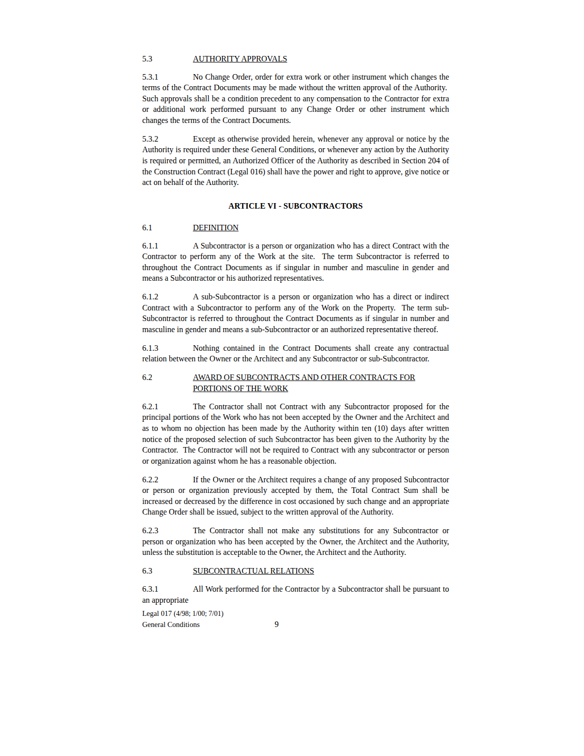5.3 AUTHORITY APPROVALS
5.3.1 No Change Order, order for extra work or other instrument which changes the terms of the Contract Documents may be made without the written approval of the Authority. Such approvals shall be a condition precedent to any compensation to the Contractor for extra or additional work performed pursuant to any Change Order or other instrument which changes the terms of the Contract Documents.
5.3.2 Except as otherwise provided herein, whenever any approval or notice by the Authority is required under these General Conditions, or whenever any action by the Authority is required or permitted, an Authorized Officer of the Authority as described in Section 204 of the Construction Contract (Legal 016) shall have the power and right to approve, give notice or act on behalf of the Authority.
ARTICLE VI - SUBCONTRACTORS
6.1 DEFINITION
6.1.1 A Subcontractor is a person or organization who has a direct Contract with the Contractor to perform any of the Work at the site. The term Subcontractor is referred to throughout the Contract Documents as if singular in number and masculine in gender and means a Subcontractor or his authorized representatives.
6.1.2 A sub-Subcontractor is a person or organization who has a direct or indirect Contract with a Subcontractor to perform any of the Work on the Property. The term sub-Subcontractor is referred to throughout the Contract Documents as if singular in number and masculine in gender and means a sub-Subcontractor or an authorized representative thereof.
6.1.3 Nothing contained in the Contract Documents shall create any contractual relation between the Owner or the Architect and any Subcontractor or sub-Subcontractor.
6.2 AWARD OF SUBCONTRACTS AND OTHER CONTRACTS FOR PORTIONS OF THE WORK
6.2.1 The Contractor shall not Contract with any Subcontractor proposed for the principal portions of the Work who has not been accepted by the Owner and the Architect and as to whom no objection has been made by the Authority within ten (10) days after written notice of the proposed selection of such Subcontractor has been given to the Authority by the Contractor. The Contractor will not be required to Contract with any subcontractor or person or organization against whom he has a reasonable objection.
6.2.2 If the Owner or the Architect requires a change of any proposed Subcontractor or person or organization previously accepted by them, the Total Contract Sum shall be increased or decreased by the difference in cost occasioned by such change and an appropriate Change Order shall be issued, subject to the written approval of the Authority.
6.2.3 The Contractor shall not make any substitutions for any Subcontractor or person or organization who has been accepted by the Owner, the Architect and the Authority, unless the substitution is acceptable to the Owner, the Architect and the Authority.
6.3 SUBCONTRACTUAL RELATIONS
6.3.1 All Work performed for the Contractor by a Subcontractor shall be pursuant to an appropriate
Legal 017 (4/98; 1/00; 7/01)
General Conditions 9